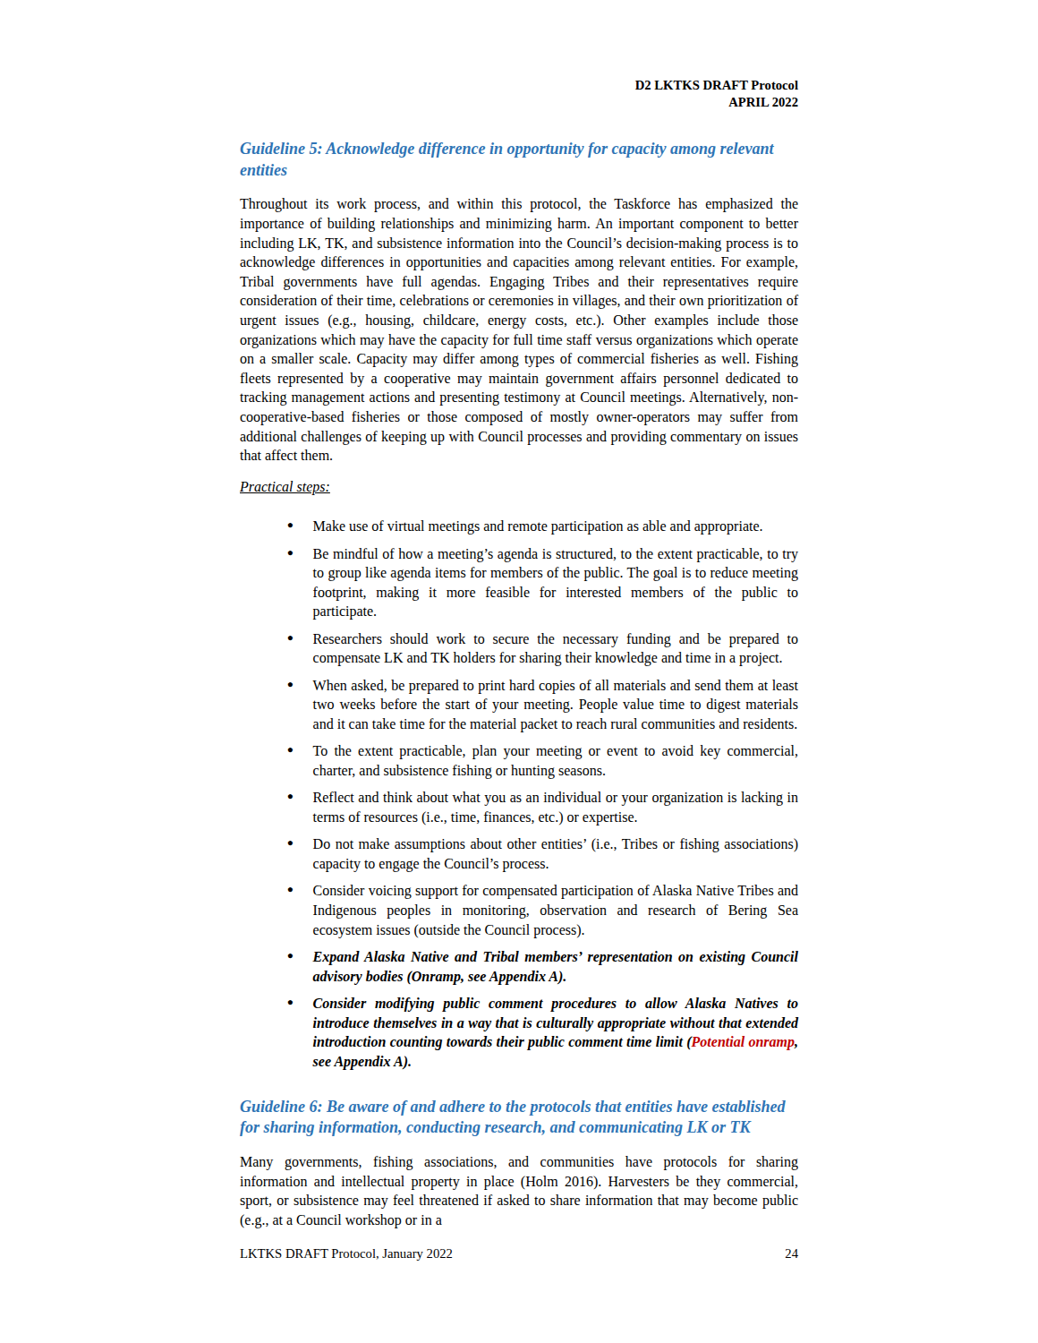D2 LKTKS DRAFT Protocol
APRIL 2022
Guideline 5: Acknowledge difference in opportunity for capacity among relevant entities
Throughout its work process, and within this protocol, the Taskforce has emphasized the importance of building relationships and minimizing harm. An important component to better including LK, TK, and subsistence information into the Council’s decision-making process is to acknowledge differences in opportunities and capacities among relevant entities. For example, Tribal governments have full agendas. Engaging Tribes and their representatives require consideration of their time, celebrations or ceremonies in villages, and their own prioritization of urgent issues (e.g., housing, childcare, energy costs, etc.). Other examples include those organizations which may have the capacity for full time staff versus organizations which operate on a smaller scale. Capacity may differ among types of commercial fisheries as well. Fishing fleets represented by a cooperative may maintain government affairs personnel dedicated to tracking management actions and presenting testimony at Council meetings. Alternatively, non-cooperative-based fisheries or those composed of mostly owner-operators may suffer from additional challenges of keeping up with Council processes and providing commentary on issues that affect them.
Practical steps:
Make use of virtual meetings and remote participation as able and appropriate.
Be mindful of how a meeting’s agenda is structured, to the extent practicable, to try to group like agenda items for members of the public. The goal is to reduce meeting footprint, making it more feasible for interested members of the public to participate.
Researchers should work to secure the necessary funding and be prepared to compensate LK and TK holders for sharing their knowledge and time in a project.
When asked, be prepared to print hard copies of all materials and send them at least two weeks before the start of your meeting. People value time to digest materials and it can take time for the material packet to reach rural communities and residents.
To the extent practicable, plan your meeting or event to avoid key commercial, charter, and subsistence fishing or hunting seasons.
Reflect and think about what you as an individual or your organization is lacking in terms of resources (i.e., time, finances, etc.) or expertise.
Do not make assumptions about other entities’ (i.e., Tribes or fishing associations) capacity to engage the Council’s process.
Consider voicing support for compensated participation of Alaska Native Tribes and Indigenous peoples in monitoring, observation and research of Bering Sea ecosystem issues (outside the Council process).
Expand Alaska Native and Tribal members’ representation on existing Council advisory bodies (Onramp, see Appendix A).
Consider modifying public comment procedures to allow Alaska Natives to introduce themselves in a way that is culturally appropriate without that extended introduction counting towards their public comment time limit (Potential onramp, see Appendix A).
Guideline 6: Be aware of and adhere to the protocols that entities have established for sharing information, conducting research, and communicating LK or TK
Many governments, fishing associations, and communities have protocols for sharing information and intellectual property in place (Holm 2016). Harvesters be they commercial, sport, or subsistence may feel threatened if asked to share information that may become public (e.g., at a Council workshop or in a
LKTKS DRAFT Protocol, January 2022 24